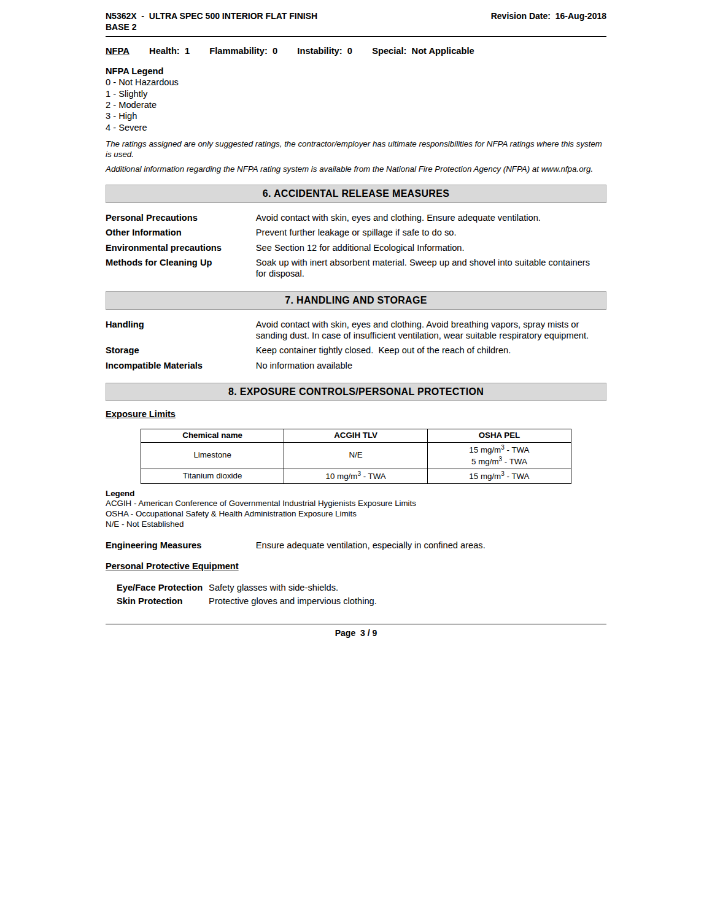N5362X - ULTRA SPEC 500 INTERIOR FLAT FINISH
BASE 2
Revision Date: 16-Aug-2018
NFPA Health: 1 Flammability: 0 Instability: 0 Special: Not Applicable
NFPA Legend
0 - Not Hazardous
1 - Slightly
2 - Moderate
3 - High
4 - Severe
The ratings assigned are only suggested ratings, the contractor/employer has ultimate responsibilities for NFPA ratings where this system is used.
Additional information regarding the NFPA rating system is available from the National Fire Protection Agency (NFPA) at www.nfpa.org.
6. ACCIDENTAL RELEASE MEASURES
| Personal Precautions | Avoid contact with skin, eyes and clothing. Ensure adequate ventilation. |
| Other Information | Prevent further leakage or spillage if safe to do so. |
| Environmental precautions | See Section 12 for additional Ecological Information. |
| Methods for Cleaning Up | Soak up with inert absorbent material. Sweep up and shovel into suitable containers for disposal. |
7. HANDLING AND STORAGE
| Handling | Avoid contact with skin, eyes and clothing. Avoid breathing vapors, spray mists or sanding dust. In case of insufficient ventilation, wear suitable respiratory equipment. |
| Storage | Keep container tightly closed. Keep out of the reach of children. |
| Incompatible Materials | No information available |
8. EXPOSURE CONTROLS/PERSONAL PROTECTION
Exposure Limits
| Chemical name | ACGIH TLV | OSHA PEL |
| --- | --- | --- |
| Limestone | N/E | 15 mg/m 3 - TWA 5 mg/m 3 - TWA |
| Titanium dioxide | 10 mg/m 3 - TWA | 15 mg/m 3 - TWA |
Legend
ACGIH - American Conference of Governmental Industrial Hygienists Exposure Limits
OSHA - Occupational Safety & Health Administration Exposure Limits
N/E - Not Established
| Engineering Measures | Ensure adequate ventilation, especially in confined areas. |
Personal Protective Equipment
| Eye/Face Protection | Safety glasses with side-shields. |
| Skin Protection | Protective gloves and impervious clothing. |
Page 3 / 9